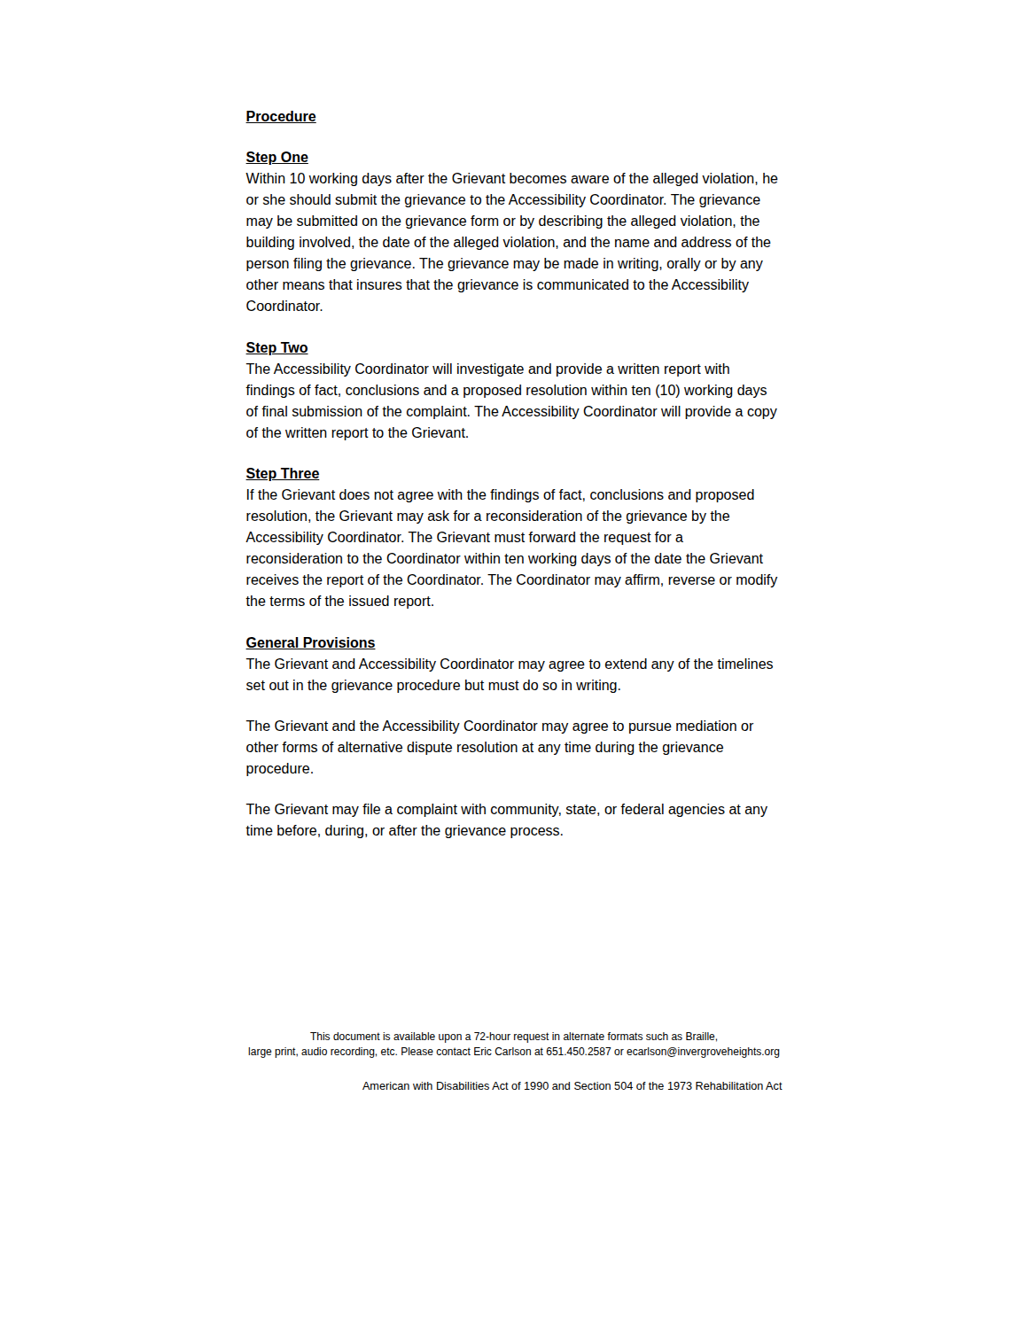Procedure
Step One
Within 10 working days after the Grievant becomes aware of the alleged violation, he or she should submit the grievance to the Accessibility Coordinator. The grievance may be submitted on the grievance form or by describing the alleged violation, the building involved, the date of the alleged violation, and the name and address of the person filing the grievance. The grievance may be made in writing, orally or by any other means that insures that the grievance is communicated to the Accessibility Coordinator.
Step Two
The Accessibility Coordinator will investigate and provide a written report with findings of fact, conclusions and a proposed resolution within ten (10) working days of final submission of the complaint. The Accessibility Coordinator will provide a copy of the written report to the Grievant.
Step Three
If the Grievant does not agree with the findings of fact, conclusions and proposed resolution, the Grievant may ask for a reconsideration of the grievance by the Accessibility Coordinator. The Grievant must forward the request for a reconsideration to the Coordinator within ten working days of the date the Grievant receives the report of the Coordinator. The Coordinator may affirm, reverse or modify the terms of the issued report.
General Provisions
The Grievant and Accessibility Coordinator may agree to extend any of the timelines set out in the grievance procedure but must do so in writing.
The Grievant and the Accessibility Coordinator may agree to pursue mediation or other forms of alternative dispute resolution at any time during the grievance procedure.
The Grievant may file a complaint with community, state, or federal agencies at any time before, during, or after the grievance process.
This document is available upon a 72-hour request in alternate formats such as Braille,
large print, audio recording, etc. Please contact Eric Carlson at 651.450.2587 or ecarlson@invergroveheights.org
American with Disabilities Act of 1990 and Section 504 of the 1973 Rehabilitation Act